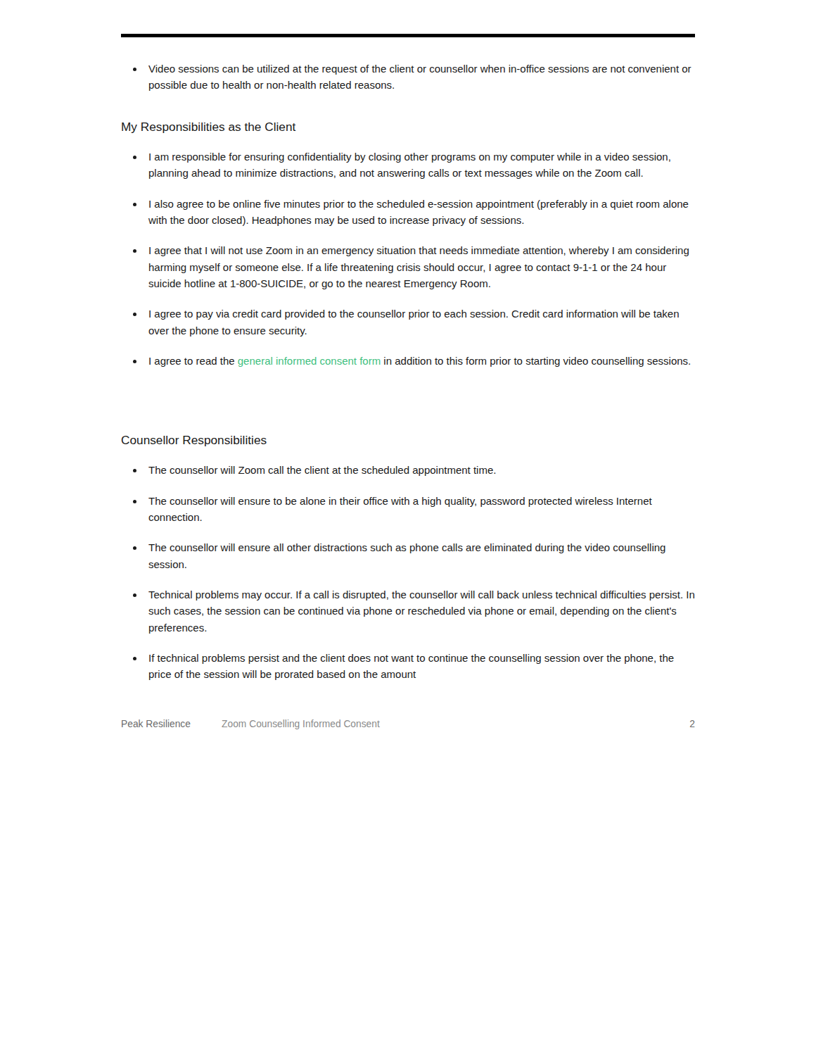Video sessions can be utilized at the request of the client or counsellor when in-office sessions are not convenient or possible due to health or non-health related reasons.
My Responsibilities as the Client
I am responsible for ensuring confidentiality by closing other programs on my computer while in a video session, planning ahead to minimize distractions, and not answering calls or text messages while on the Zoom call.
I also agree to be online five minutes prior to the scheduled e-session appointment (preferably in a quiet room alone with the door closed). Headphones may be used to increase privacy of sessions.
I agree that I will not use Zoom in an emergency situation that needs immediate attention, whereby I am considering harming myself or someone else. If a life threatening crisis should occur, I agree to contact 9-1-1 or the 24 hour suicide hotline at 1-800-SUICIDE, or go to the nearest Emergency Room.
I agree to pay via credit card provided to the counsellor prior to each session. Credit card information will be taken over the phone to ensure security.
I agree to read the general informed consent form in addition to this form prior to starting video counselling sessions.
Counsellor Responsibilities
The counsellor will Zoom call the client at the scheduled appointment time.
The counsellor will ensure to be alone in their office with a high quality, password protected wireless Internet connection.
The counsellor will ensure all other distractions such as phone calls are eliminated during the video counselling session.
Technical problems may occur. If a call is disrupted, the counsellor will call back unless technical difficulties persist. In such cases, the session can be continued via phone or rescheduled via phone or email, depending on the client's preferences.
If technical problems persist and the client does not want to continue the counselling session over the phone, the price of the session will be prorated based on the amount
Peak Resilience Zoom Counselling Informed Consent 2